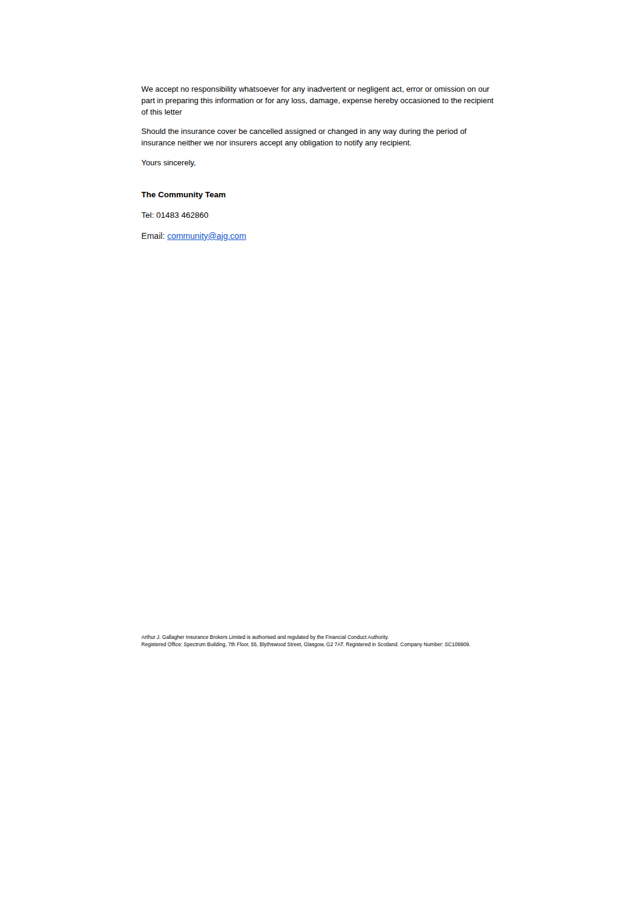We accept no responsibility whatsoever for any inadvertent or negligent act, error or omission on our part in preparing this information or for any loss, damage, expense hereby occasioned to the recipient of this letter
Should the insurance cover be cancelled assigned or changed in any way during the period of insurance neither we nor insurers accept any obligation to notify any recipient.
Yours sincerely,
The Community Team
Tel: 01483 462860
Email: community@ajg.com
Arthur J. Gallagher Insurance Brokers Limited is authorised and regulated by the Financial Conduct Authority.
Registered Office: Spectrum Building, 7th Floor, 55, Blythswood Street, Glasgow, G2 7AT. Registered in Scotland. Company Number: SC108909.